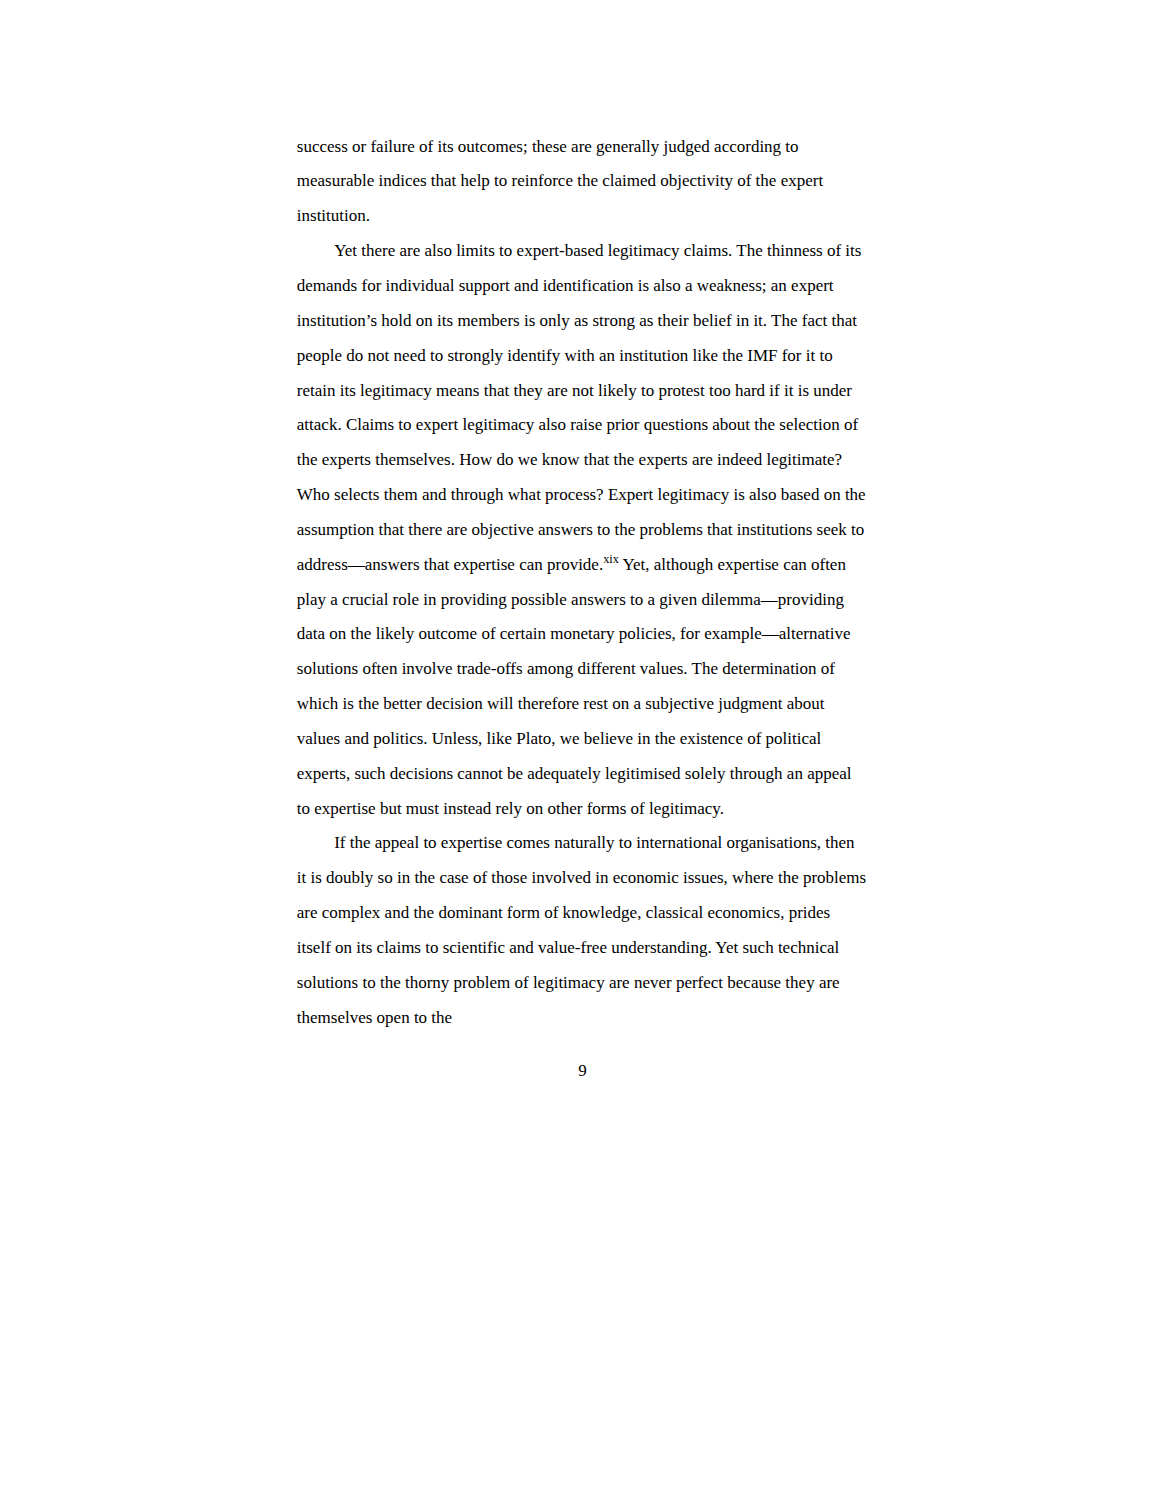success or failure of its outcomes; these are generally judged according to measurable indices that help to reinforce the claimed objectivity of the expert institution.
Yet there are also limits to expert-based legitimacy claims. The thinness of its demands for individual support and identification is also a weakness; an expert institution’s hold on its members is only as strong as their belief in it. The fact that people do not need to strongly identify with an institution like the IMF for it to retain its legitimacy means that they are not likely to protest too hard if it is under attack. Claims to expert legitimacy also raise prior questions about the selection of the experts themselves. How do we know that the experts are indeed legitimate? Who selects them and through what process? Expert legitimacy is also based on the assumption that there are objective answers to the problems that institutions seek to address—answers that expertise can provide.xix Yet, although expertise can often play a crucial role in providing possible answers to a given dilemma—providing data on the likely outcome of certain monetary policies, for example—alternative solutions often involve trade-offs among different values. The determination of which is the better decision will therefore rest on a subjective judgment about values and politics. Unless, like Plato, we believe in the existence of political experts, such decisions cannot be adequately legitimised solely through an appeal to expertise but must instead rely on other forms of legitimacy.
If the appeal to expertise comes naturally to international organisations, then it is doubly so in the case of those involved in economic issues, where the problems are complex and the dominant form of knowledge, classical economics, prides itself on its claims to scientific and value-free understanding. Yet such technical solutions to the thorny problem of legitimacy are never perfect because they are themselves open to the
9